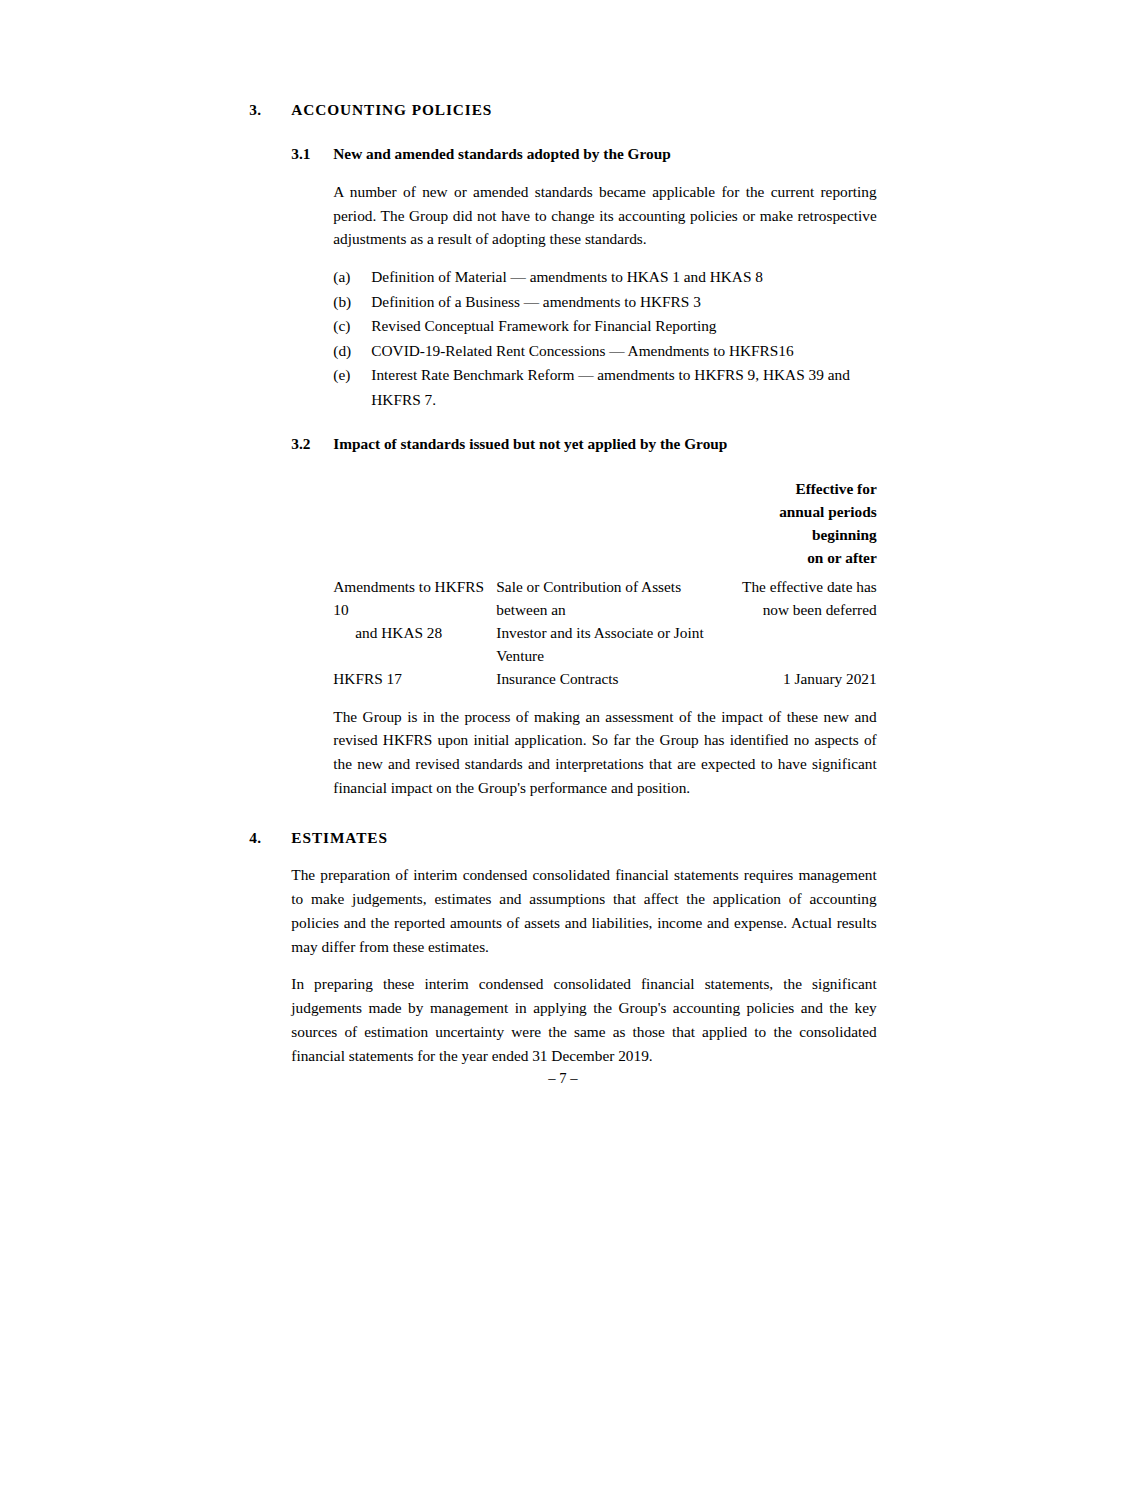3.
ACCOUNTING POLICIES
3.1
New and amended standards adopted by the Group
A number of new or amended standards became applicable for the current reporting period. The Group did not have to change its accounting policies or make retrospective adjustments as a result of adopting these standards.
(a) Definition of Material — amendments to HKAS 1 and HKAS 8
(b) Definition of a Business — amendments to HKFRS 3
(c) Revised Conceptual Framework for Financial Reporting
(d) COVID-19-Related Rent Concessions — Amendments to HKFRS16
(e) Interest Rate Benchmark Reform — amendments to HKFRS 9, HKAS 39 and HKFRS 7.
3.2
Impact of standards issued but not yet applied by the Group
Effective for
annual periods
beginning
on or after
| Amendments to HKFRS 10 and HKAS 28 | Sale or Contribution of Assets between an Investor and its Associate or Joint Venture | The effective date has now been deferred |
| HKFRS 17 | Insurance Contracts | 1 January 2021 |
The Group is in the process of making an assessment of the impact of these new and revised HKFRS upon initial application. So far the Group has identified no aspects of the new and revised standards and interpretations that are expected to have significant financial impact on the Group's performance and position.
4.
ESTIMATES
The preparation of interim condensed consolidated financial statements requires management to make judgements, estimates and assumptions that affect the application of accounting policies and the reported amounts of assets and liabilities, income and expense. Actual results may differ from these estimates.
In preparing these interim condensed consolidated financial statements, the significant judgements made by management in applying the Group's accounting policies and the key sources of estimation uncertainty were the same as those that applied to the consolidated financial statements for the year ended 31 December 2019.
– 7 –